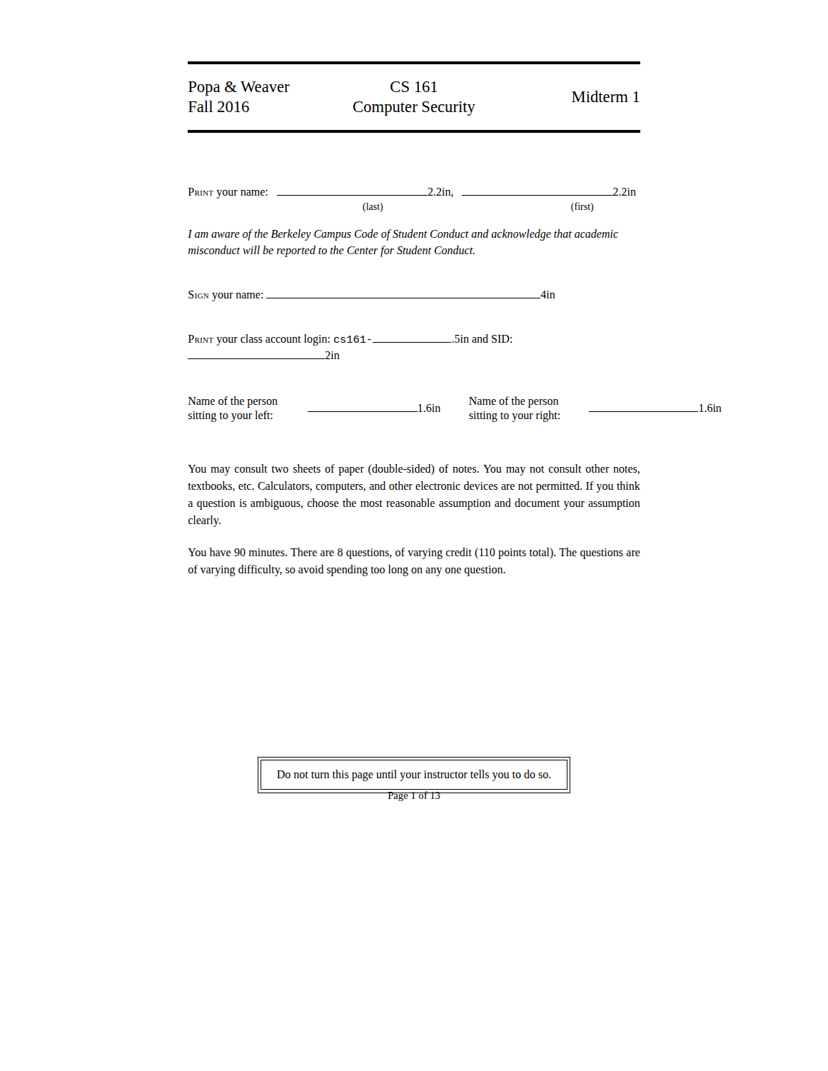Popa & Weaver
Fall 2016
CS 161
Computer Security
Midterm 1
Print your name: 2.2in, 2.2in
(last) (first)
I am aware of the Berkeley Campus Code of Student Conduct and acknowledge that academic misconduct will be reported to the Center for Student Conduct.
Sign your name: 4in
Print your class account login: cs161- .5in and SID: 2in
Name of the person
sitting to your left:
1.6in
Name of the person
sitting to your right:
1.6in
You may consult two sheets of paper (double-sided) of notes. You may not consult other notes, textbooks, etc. Calculators, computers, and other electronic devices are not permitted. If you think a question is ambiguous, choose the most reasonable assumption and document your assumption clearly.
You have 90 minutes. There are 8 questions, of varying credit (110 points total). The questions are of varying difficulty, so avoid spending too long on any one question.
Do not turn this page until your instructor tells you to do so.
Page 1 of 13